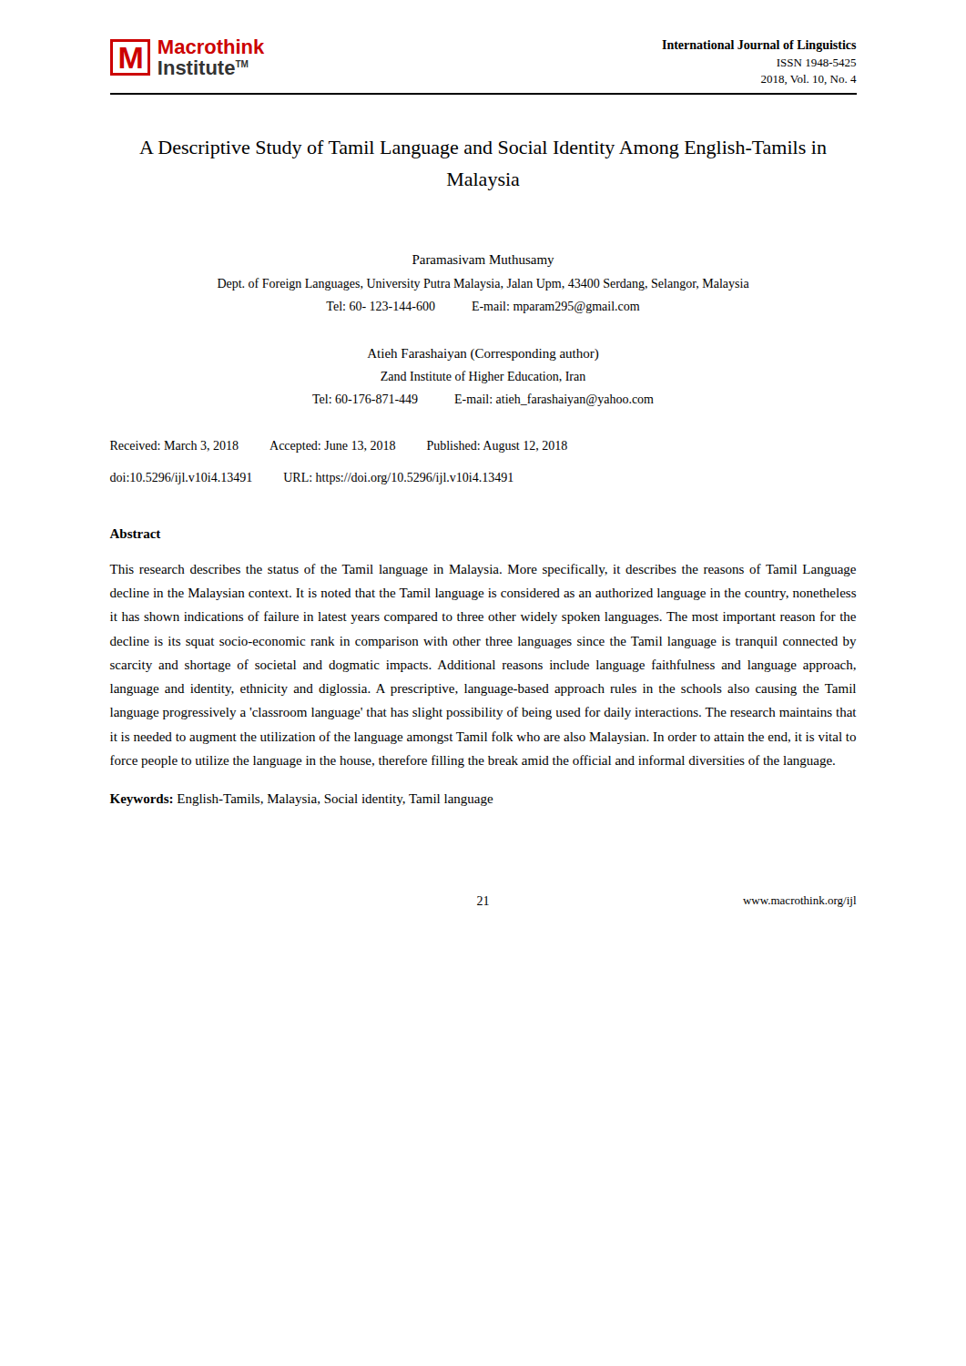M
Macrothink
InstituteTM
International Journal of Linguistics
ISSN 1948-5425
2018, Vol. 10, No. 4
A Descriptive Study of Tamil Language and Social Identity Among English-Tamils in Malaysia
Paramasivam Muthusamy
Dept. of Foreign Languages, University Putra Malaysia, Jalan Upm, 43400 Serdang, Selangor, Malaysia
Tel: 60- 123-144-600 E-mail: mparam295@gmail.com
Atieh Farashaiyan (Corresponding author)
Zand Institute of Higher Education, Iran
Tel: 60-176-871-449 E-mail: atieh_farashaiyan@yahoo.com
Received: March 3, 2018 Accepted: June 13, 2018 Published: August 12, 2018
doi:10.5296/ijl.v10i4.13491 URL: https://doi.org/10.5296/ijl.v10i4.13491
Abstract
This research describes the status of the Tamil language in Malaysia. More specifically, it describes the reasons of Tamil Language decline in the Malaysian context. It is noted that the Tamil language is considered as an authorized language in the country, nonetheless it has shown indications of failure in latest years compared to three other widely spoken languages. The most important reason for the decline is its squat socio-economic rank in comparison with other three languages since the Tamil language is tranquil connected by scarcity and shortage of societal and dogmatic impacts. Additional reasons include language faithfulness and language approach, language and identity, ethnicity and diglossia. A prescriptive, language-based approach rules in the schools also causing the Tamil language progressively a 'classroom language' that has slight possibility of being used for daily interactions. The research maintains that it is needed to augment the utilization of the language amongst Tamil folk who are also Malaysian. In order to attain the end, it is vital to force people to utilize the language in the house, therefore filling the break amid the official and informal diversities of the language.
Keywords: English-Tamils, Malaysia, Social identity, Tamil language
21 www.macrothink.org/ijl